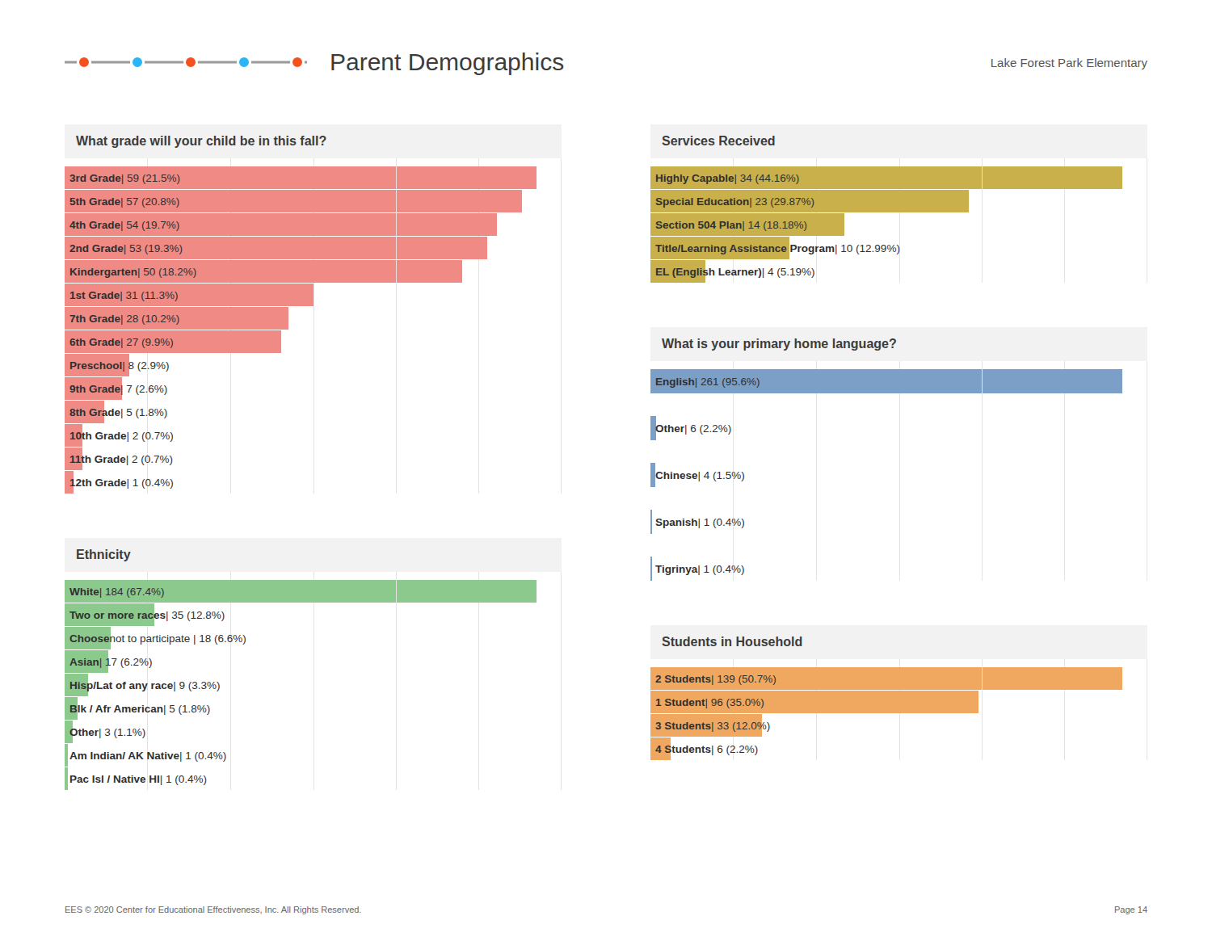Parent Demographics
Lake Forest Park Elementary
What grade will your child be in this fall?
3rd Grade | 59 (21.5%)
5th Grade | 57 (20.8%)
4th Grade | 54 (19.7%)
2nd Grade | 53 (19.3%)
Kindergarten | 50 (18.2%)
1st Grade | 31 (11.3%)
7th Grade | 28 (10.2%)
6th Grade | 27 (9.9%)
Preschool | 8 (2.9%)
9th Grade | 7 (2.6%)
8th Grade | 5 (1.8%)
10th Grade | 2 (0.7%)
11th Grade | 2 (0.7%)
12th Grade | 1 (0.4%)
Ethnicity
White | 184 (67.4%)
Two or more races | 35 (12.8%)
Choose not to participate | 18 (6.6%)
Asian | 17 (6.2%)
Hisp/Lat of any race | 9 (3.3%)
Blk / Afr American | 5 (1.8%)
Other | 3 (1.1%)
Am Indian/ AK Native | 1 (0.4%)
Pac Isl / Native HI | 1 (0.4%)
Services Received
Highly Capable | 34 (44.16%)
Special Education | 23 (29.87%)
Section 504 Plan | 14 (18.18%)
Title/Learning Assistance Program | 10 (12.99%)
EL (English Learner) | 4 (5.19%)
What is your primary home language?
English | 261 (95.6%)
Other | 6 (2.2%)
Chinese | 4 (1.5%)
Spanish | 1 (0.4%)
Tigrinya | 1 (0.4%)
Students in Household
2 Students | 139 (50.7%)
1 Student | 96 (35.0%)
3 Students | 33 (12.0%)
4 Students | 6 (2.2%)
EES © 2020 Center for Educational Effectiveness, Inc. All Rights Reserved.
Page 14